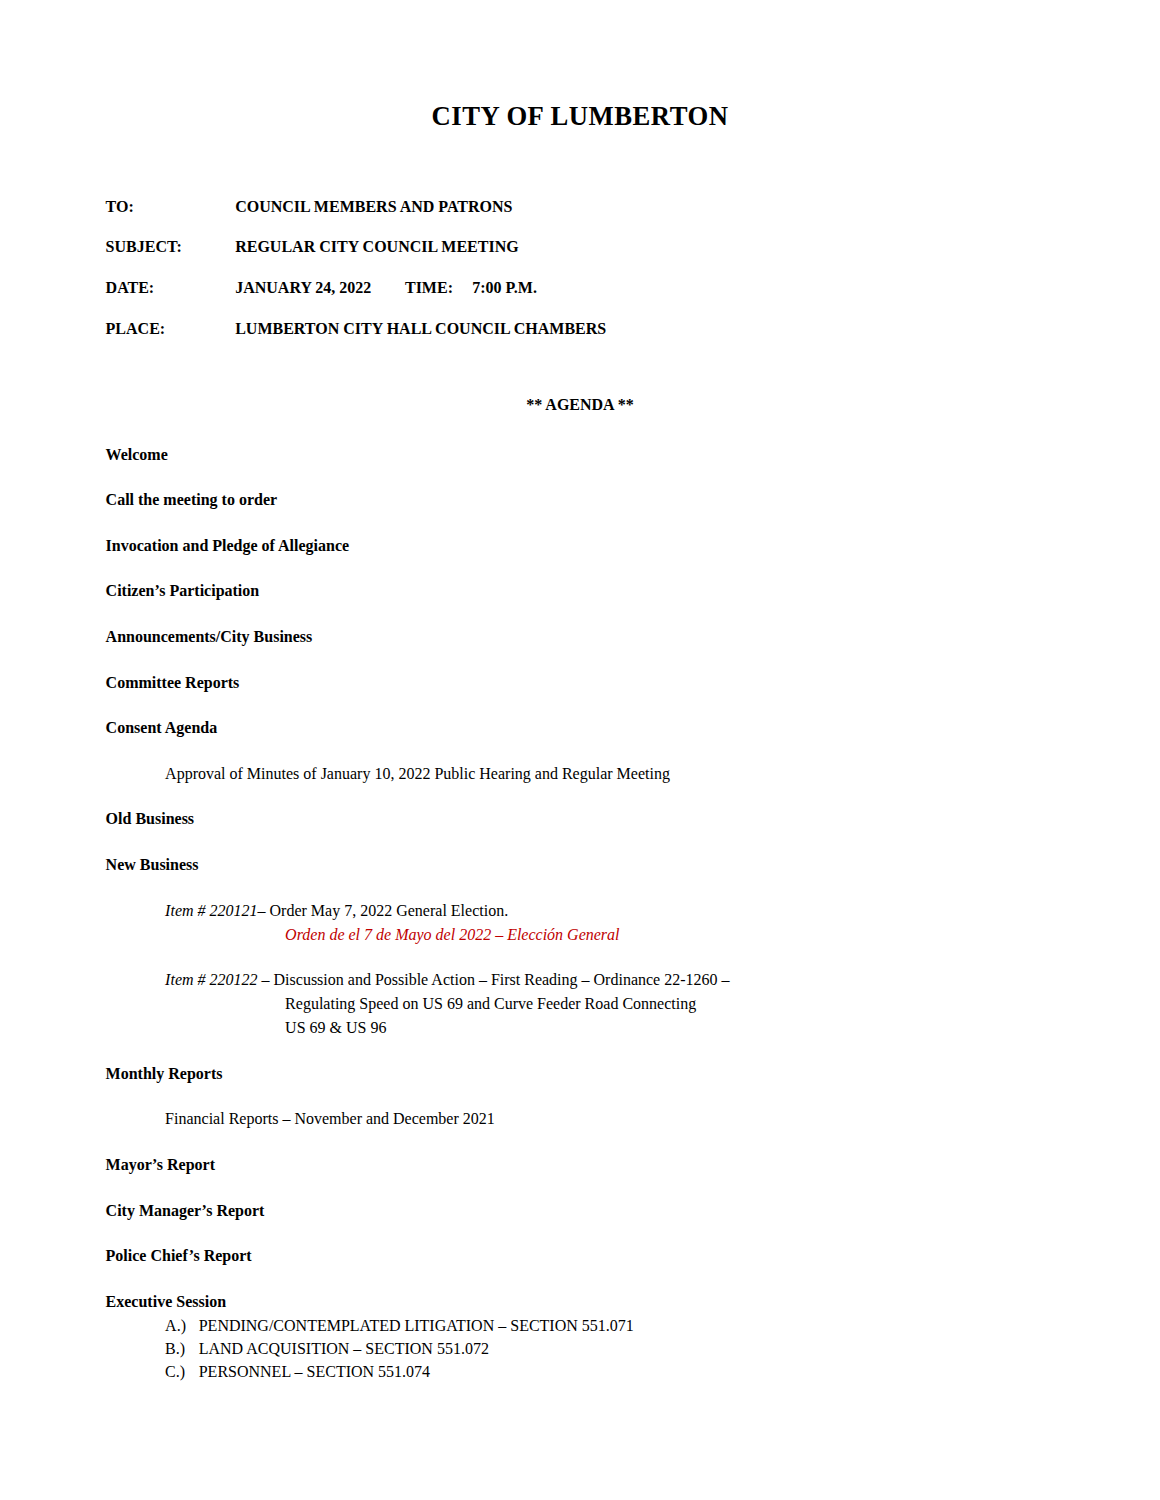CITY OF LUMBERTON
| TO: | COUNCIL MEMBERS AND PATRONS |
| SUBJECT: | REGULAR CITY COUNCIL MEETING |
| DATE: | JANUARY 24, 2022 TIME: 7:00 P.M. |
| PLACE: | LUMBERTON CITY HALL COUNCIL CHAMBERS |
** AGENDA **
Welcome
Call the meeting to order
Invocation and Pledge of Allegiance
Citizen’s Participation
Announcements/City Business
Committee Reports
Consent Agenda
Approval of Minutes of January 10, 2022 Public Hearing and Regular Meeting
Old Business
New Business
Item # 220121– Order May 7, 2022 General Election. Orden de el 7 de Mayo del 2022 – Elección General
Item # 220122 – Discussion and Possible Action – First Reading – Ordinance 22-1260 – Regulating Speed on US 69 and Curve Feeder Road Connecting US 69 & US 96
Monthly Reports
Financial Reports – November and December 2021
Mayor’s Report
City Manager’s Report
Police Chief’s Report
Executive Session
A.) PENDING/CONTEMPLATED LITIGATION – SECTION 551.071
B.) LAND ACQUISITION – SECTION 551.072
C.) PERSONNEL – SECTION 551.074